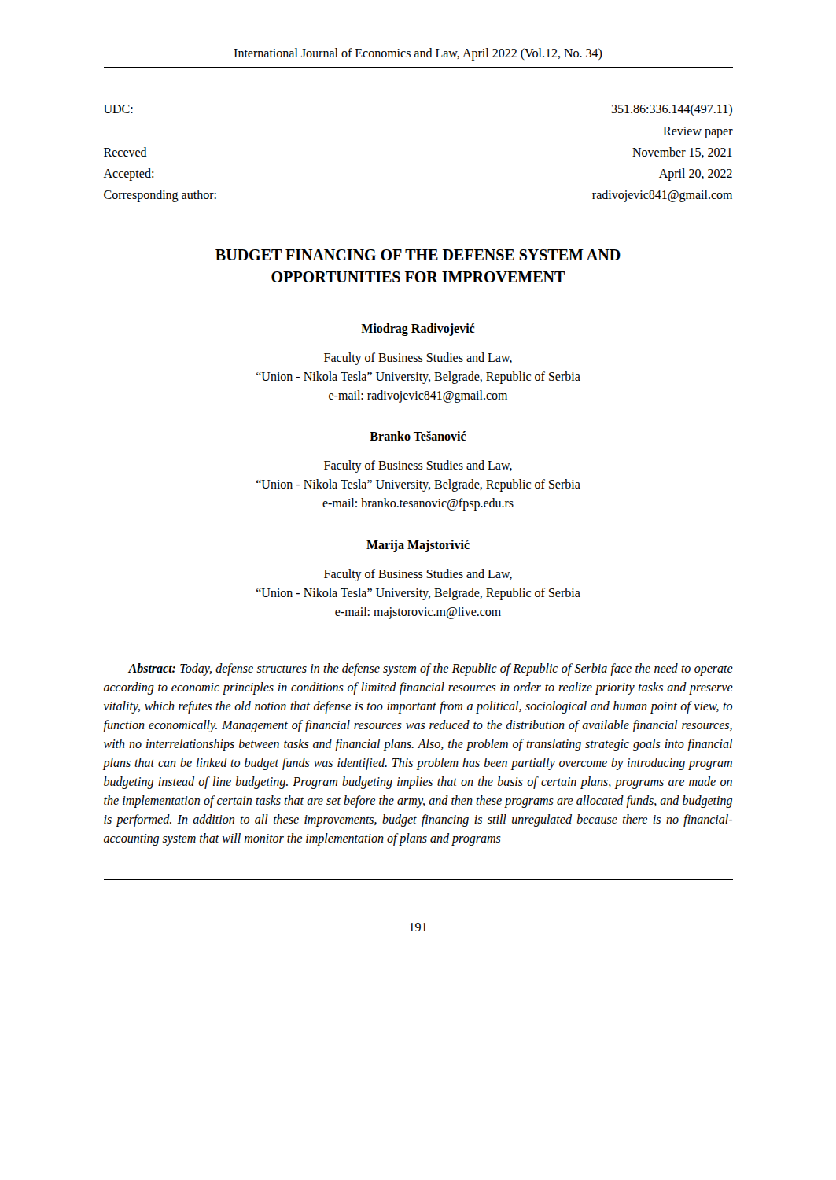International Journal of Economics and Law, April 2022 (Vol.12, No. 34)
| UDC: | 351.86:336.144(497.11) |
| | Review paper |
| Receved | November 15, 2021 |
| Accepted: | April 20, 2022 |
| Corresponding author: | radivojevic841@gmail.com |
BUDGET FINANCING OF THE DEFENSE SYSTEM AND
OPPORTUNITIES FOR IMPROVEMENT
Miodrag Radivojević
Faculty of Business Studies and Law,
“Union - Nikola Tesla” University, Belgrade, Republic of Serbia
e-mail: radivojevic841@gmail.com
Branko Tešanović
Faculty of Business Studies and Law,
“Union - Nikola Tesla” University, Belgrade, Republic of Serbia
e-mail: branko.tesanovic@fpsp.edu.rs
Marija Majstorivić
Faculty of Business Studies and Law,
“Union - Nikola Tesla” University, Belgrade, Republic of Serbia
e-mail: majstorovic.m@live.com
Abstract: Today, defense structures in the defense system of the Republic of Republic of Serbia face the need to operate according to economic principles in conditions of limited financial resources in order to realize priority tasks and preserve vitality, which refutes the old notion that defense is too important from a political, sociological and human point of view, to function economically. Management of financial resources was reduced to the distribution of available financial resources, with no interrelationships between tasks and financial plans. Also, the problem of translating strategic goals into financial plans that can be linked to budget funds was identified. This problem has been partially overcome by introducing program budgeting instead of line budgeting. Program budgeting implies that on the basis of certain plans, programs are made on the implementation of certain tasks that are set before the army, and then these programs are allocated funds, and budgeting is performed. In addition to all these improvements, budget financing is still unregulated because there is no financial-accounting system that will monitor the implementation of plans and programs
191